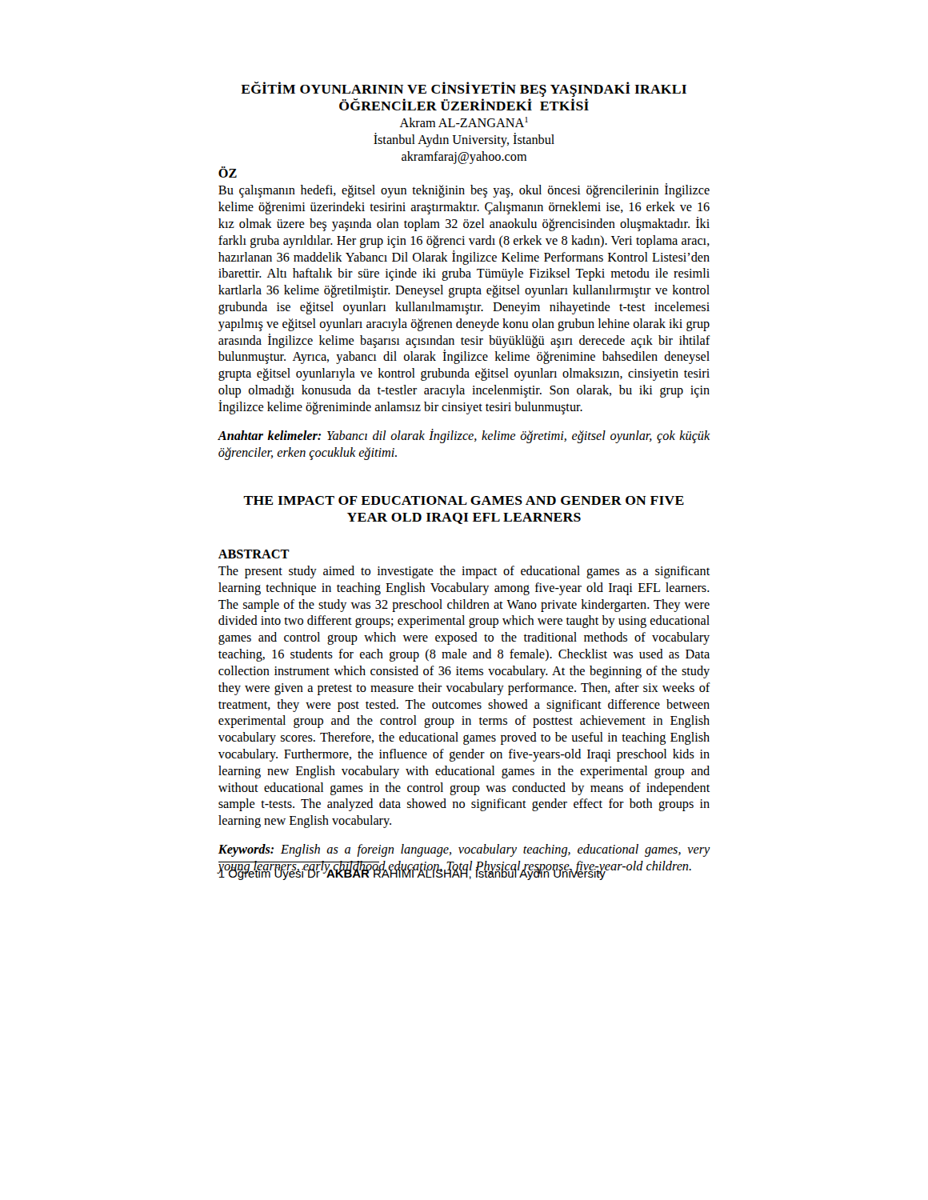EĞİTİM OYUNLARININ VE CİNSİYETİN BEŞ YAŞINDAKİ IRAKLI
ÖĞRENCİLER ÜZERİNDEKİ ETKİSİ
Akram AL-ZANGANA1
İstanbul Aydın University, İstanbul
akramfaraj@yahoo.com
ÖZ
Bu çalışmanın hedefi, eğitsel oyun tekniğinin beş yaş, okul öncesi öğrencilerinin İngilizce kelime öğrenimi üzerindeki tesirini araştırmaktır. Çalışmanın örneklemi ise, 16 erkek ve 16 kız olmak üzere beş yaşında olan toplam 32 özel anaokulu öğrencisinden oluşmaktadır. İki farklı gruba ayrıldılar. Her grup için 16 öğrenci vardı (8 erkek ve 8 kadın). Veri toplama aracı, hazırlanan 36 maddelik Yabancı Dil Olarak İngilizce Kelime Performans Kontrol Listesi’den ibarettir. Altı haftalık bir süre içinde iki gruba Tümüyle Fiziksel Tepki metodu ile resimli kartlarla 36 kelime öğretilmiştir. Deneysel grupta eğitsel oyunları kullanılırmıştır ve kontrol grubunda ise eğitsel oyunları kullanılmamıştır. Deneyim nihayetinde t-test incelemesi yapılmış ve eğitsel oyunları aracıyla öğrenen deneyde konu olan grubun lehine olarak iki grup arasında İngilizce kelime başarısı açısından tesir büyüklüğü aşırı derecede açık bir ihtilaf bulunmuştur. Ayrıca, yabancı dil olarak İngilizce kelime öğrenimine bahsedilen deneysel grupta eğitsel oyunlarıyla ve kontrol grubunda eğitsel oyunları olmaksızın, cinsiyetin tesiri olup olmadığı konusuda da t-testler aracıyla incelenmiştir. Son olarak, bu iki grup için İngilizce kelime öğreniminde anlamsız bir cinsiyet tesiri bulunmuştur.
Anahtar kelimeler: Yabancı dil olarak İngilizce, kelime öğretimi, eğitsel oyunlar, çok küçük öğrenciler, erken çocukluk eğitimi.
THE IMPACT OF EDUCATIONAL GAMES AND GENDER ON FIVE
YEAR OLD IRAQI EFL LEARNERS
ABSTRACT
The present study aimed to investigate the impact of educational games as a significant learning technique in teaching English Vocabulary among five-year old Iraqi EFL learners. The sample of the study was 32 preschool children at Wano private kindergarten. They were divided into two different groups; experimental group which were taught by using educational games and control group which were exposed to the traditional methods of vocabulary teaching, 16 students for each group (8 male and 8 female). Checklist was used as Data collection instrument which consisted of 36 items vocabulary. At the beginning of the study they were given a pretest to measure their vocabulary performance. Then, after six weeks of treatment, they were post tested. The outcomes showed a significant difference between experimental group and the control group in terms of posttest achievement in English vocabulary scores. Therefore, the educational games proved to be useful in teaching English vocabulary. Furthermore, the influence of gender on five-years-old Iraqi preschool kids in learning new English vocabulary with educational games in the experimental group and without educational games in the control group was conducted by means of independent sample t-tests. The analyzed data showed no significant gender effect for both groups in learning new English vocabulary.
Keywords: English as a foreign language, vocabulary teaching, educational games, very young learners, early childhood education, Total Physical response, five-year-old children.
1 Öğretim Üyesi Dr AKBAR RAHİMİ ALISHAH, İstanbul Aydın University